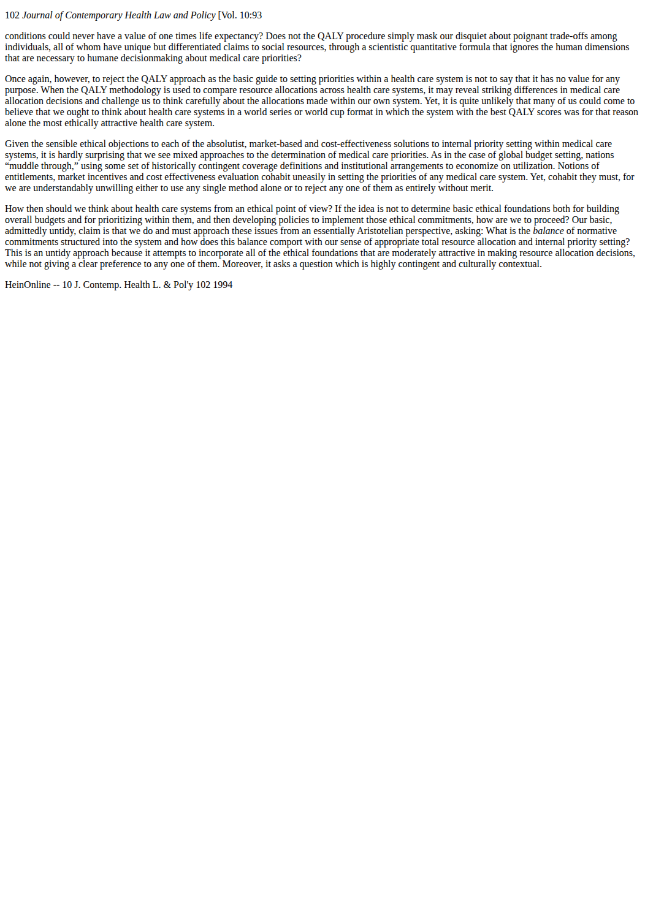102 Journal of Contemporary Health Law and Policy [Vol. 10:93
conditions could never have a value of one times life expectancy? Does not the QALY procedure simply mask our disquiet about poignant trade-offs among individuals, all of whom have unique but differentiated claims to social resources, through a scientistic quantitative formula that ignores the human dimensions that are necessary to humane decisionmaking about medical care priorities?
Once again, however, to reject the QALY approach as the basic guide to setting priorities within a health care system is not to say that it has no value for any purpose. When the QALY methodology is used to compare resource allocations across health care systems, it may reveal striking differences in medical care allocation decisions and challenge us to think carefully about the allocations made within our own system. Yet, it is quite unlikely that many of us could come to believe that we ought to think about health care systems in a world series or world cup format in which the system with the best QALY scores was for that reason alone the most ethically attractive health care system.
Given the sensible ethical objections to each of the absolutist, market-based and cost-effectiveness solutions to internal priority setting within medical care systems, it is hardly surprising that we see mixed approaches to the determination of medical care priorities. As in the case of global budget setting, nations “muddle through,” using some set of historically contingent coverage definitions and institutional arrangements to economize on utilization. Notions of entitlements, market incentives and cost effectiveness evaluation cohabit uneasily in setting the priorities of any medical care system. Yet, cohabit they must, for we are understandably unwilling either to use any single method alone or to reject any one of them as entirely without merit.
How then should we think about health care systems from an ethical point of view? If the idea is not to determine basic ethical foundations both for building overall budgets and for prioritizing within them, and then developing policies to implement those ethical commitments, how are we to proceed? Our basic, admittedly untidy, claim is that we do and must approach these issues from an essentially Aristotelian perspective, asking: What is the balance of normative commitments structured into the system and how does this balance comport with our sense of appropriate total resource allocation and internal priority setting? This is an untidy approach because it attempts to incorporate all of the ethical foundations that are moderately attractive in making resource allocation decisions, while not giving a clear preference to any one of them. Moreover, it asks a question which is highly contingent and culturally contextual.
HeinOnline -- 10 J. Contemp. Health L. & Pol'y 102 1994